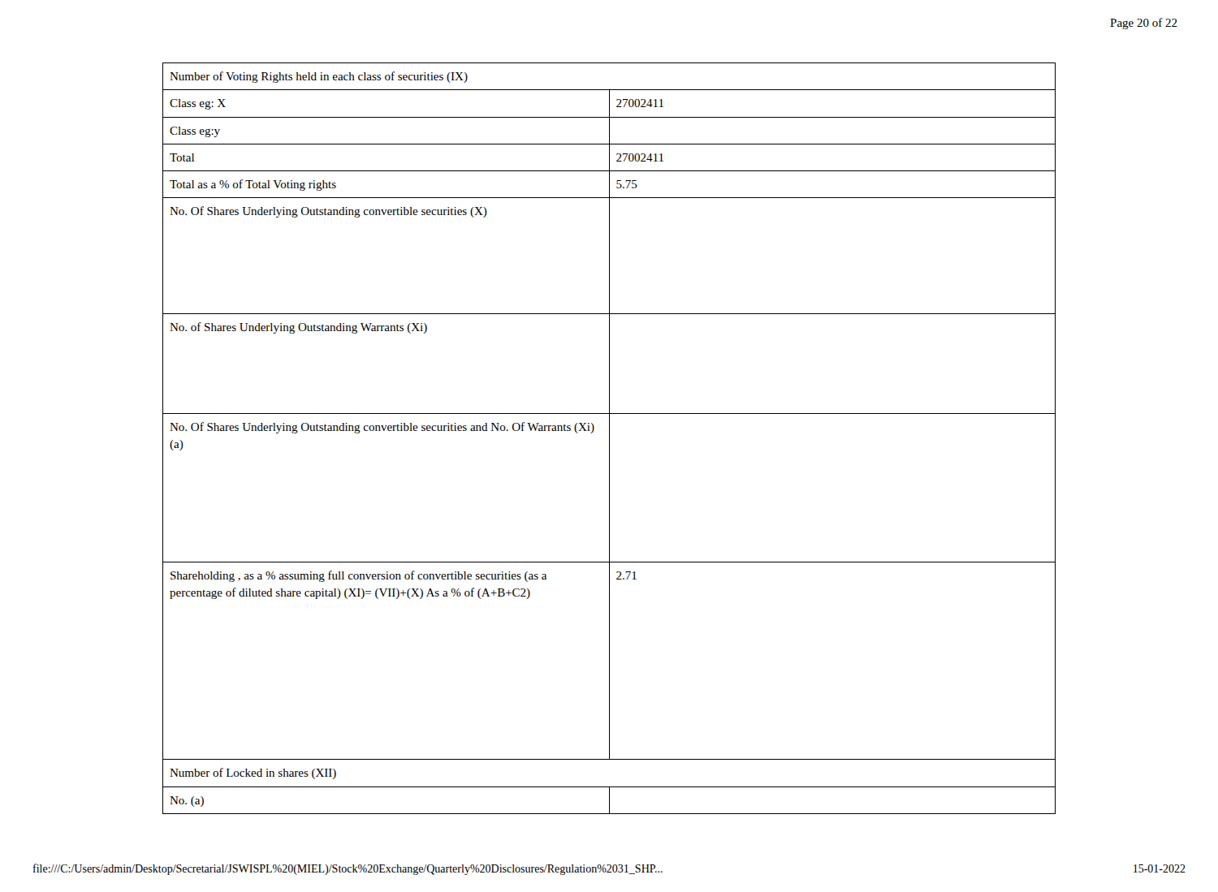Page 20 of 22
| Number of Voting Rights held in each class of securities (IX) |
| Class eg: X | 27002411 |
| Class eg:y | |
| Total | 27002411 |
| Total as a % of Total Voting rights | 5.75 |
| No. Of Shares Underlying Outstanding convertible securities (X) | |
| No. of Shares Underlying Outstanding Warrants (Xi) | |
| No. Of Shares Underlying Outstanding convertible securities and No. Of Warrants (Xi) (a) | |
| Shareholding , as a % assuming full conversion of convertible securities (as a percentage of diluted share capital) (XI)= (VII)+(X) As a % of (A+B+C2) | 2.71 |
| Number of Locked in shares (XII) |
| No. (a) | |
file:///C:/Users/admin/Desktop/Secretarial/JSWISPL%20(MIEL)/Stock%20Exchange/Quarterly%20Disclosures/Regulation%2031_SHP...
15-01-2022